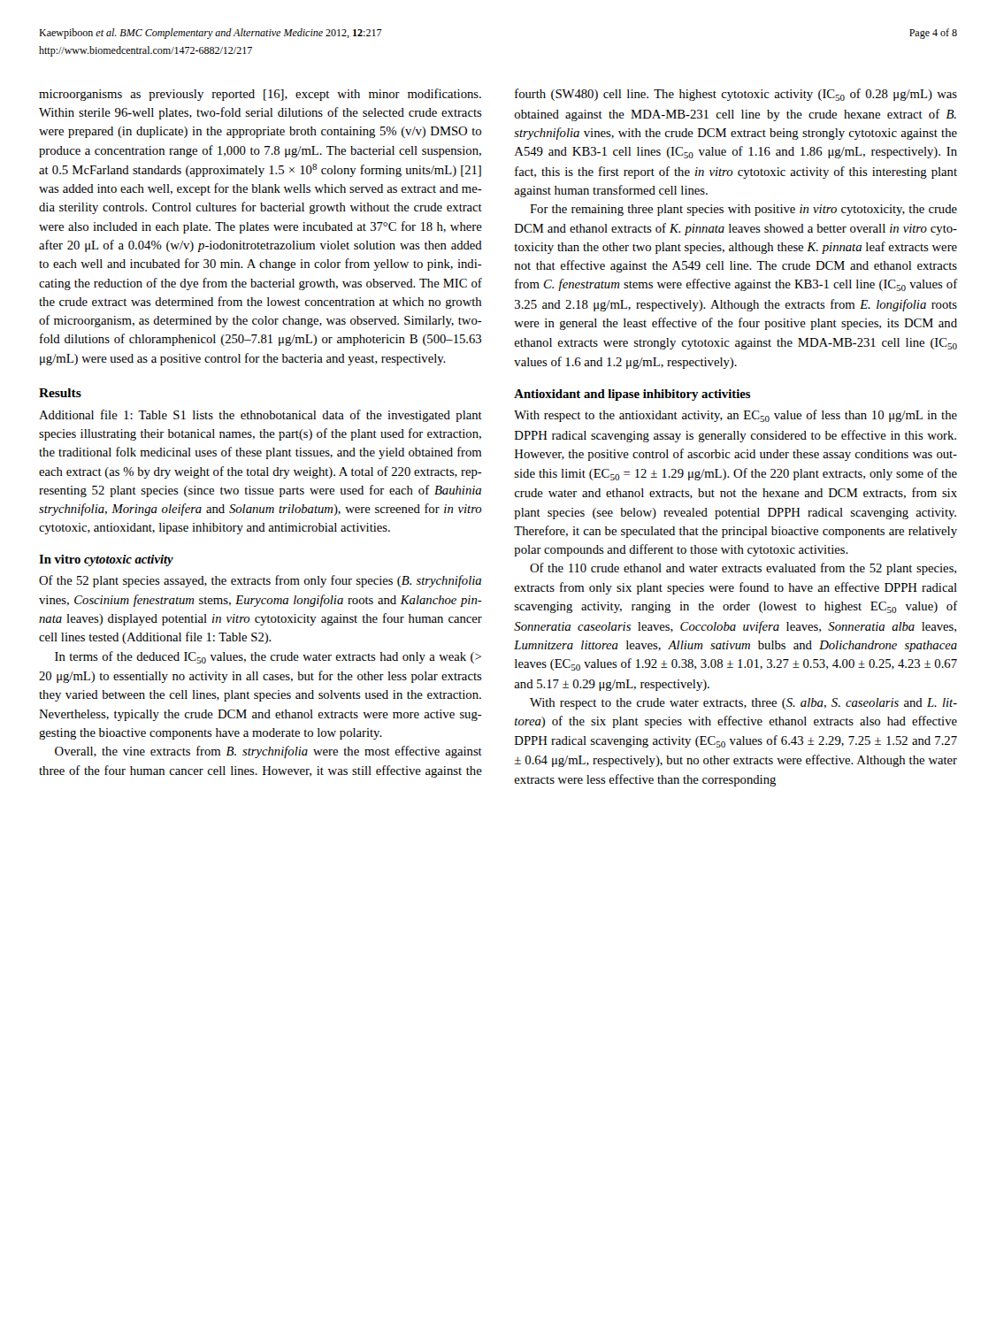Kaewpiboon et al. BMC Complementary and Alternative Medicine 2012, 12:217 http://www.biomedcentral.com/1472-6882/12/217
Page 4 of 8
microorganisms as previously reported [16], except with minor modifications. Within sterile 96-well plates, two-fold serial dilutions of the selected crude extracts were prepared (in duplicate) in the appropriate broth containing 5% (v/v) DMSO to produce a concentration range of 1,000 to 7.8 μg/mL. The bacterial cell suspension, at 0.5 McFarland standards (approximately 1.5 × 108 colony forming units/mL) [21] was added into each well, except for the blank wells which served as extract and media sterility controls. Control cultures for bacterial growth without the crude extract were also included in each plate. The plates were incubated at 37°C for 18 h, where after 20 μL of a 0.04% (w/v) p-iodonitrotetrazolium violet solution was then added to each well and incubated for 30 min. A change in color from yellow to pink, indicating the reduction of the dye from the bacterial growth, was observed. The MIC of the crude extract was determined from the lowest concentration at which no growth of microorganism, as determined by the color change, was observed. Similarly, two-fold dilutions of chloramphenicol (250–7.81 μg/mL) or amphotericin B (500–15.63 μg/mL) were used as a positive control for the bacteria and yeast, respectively.
Results
Additional file 1: Table S1 lists the ethnobotanical data of the investigated plant species illustrating their botanical names, the part(s) of the plant used for extraction, the traditional folk medicinal uses of these plant tissues, and the yield obtained from each extract (as % by dry weight of the total dry weight). A total of 220 extracts, representing 52 plant species (since two tissue parts were used for each of Bauhinia strychnifolia, Moringa oleifera and Solanum trilobatum), were screened for in vitro cytotoxic, antioxidant, lipase inhibitory and antimicrobial activities.
In vitro cytotoxic activity
Of the 52 plant species assayed, the extracts from only four species (B. strychnifolia vines, Coscinium fenestratum stems, Eurycoma longifolia roots and Kalanchoe pinnata leaves) displayed potential in vitro cytotoxicity against the four human cancer cell lines tested (Additional file 1: Table S2).
In terms of the deduced IC50 values, the crude water extracts had only a weak (> 20 μg/mL) to essentially no activity in all cases, but for the other less polar extracts they varied between the cell lines, plant species and solvents used in the extraction. Nevertheless, typically the crude DCM and ethanol extracts were more active suggesting the bioactive components have a moderate to low polarity.
Overall, the vine extracts from B. strychnifolia were the most effective against three of the four human cancer cell lines. However, it was still effective against the fourth (SW480) cell line. The highest cytotoxic activity (IC50 of 0.28 μg/mL) was obtained against the MDA-MB-231 cell line by the crude hexane extract of B. strychnifolia vines, with the crude DCM extract being strongly cytotoxic against the A549 and KB3-1 cell lines (IC50 value of 1.16 and 1.86 μg/mL, respectively). In fact, this is the first report of the in vitro cytotoxic activity of this interesting plant against human transformed cell lines.
For the remaining three plant species with positive in vitro cytotoxicity, the crude DCM and ethanol extracts of K. pinnata leaves showed a better overall in vitro cytotoxicity than the other two plant species, although these K. pinnata leaf extracts were not that effective against the A549 cell line. The crude DCM and ethanol extracts from C. fenestratum stems were effective against the KB3-1 cell line (IC50 values of 3.25 and 2.18 μg/mL, respectively). Although the extracts from E. longifolia roots were in general the least effective of the four positive plant species, its DCM and ethanol extracts were strongly cytotoxic against the MDA-MB-231 cell line (IC50 values of 1.6 and 1.2 μg/mL, respectively).
Antioxidant and lipase inhibitory activities
With respect to the antioxidant activity, an EC50 value of less than 10 μg/mL in the DPPH radical scavenging assay is generally considered to be effective in this work. However, the positive control of ascorbic acid under these assay conditions was outside this limit (EC50 = 12 ± 1.29 μg/mL). Of the 220 plant extracts, only some of the crude water and ethanol extracts, but not the hexane and DCM extracts, from six plant species (see below) revealed potential DPPH radical scavenging activity. Therefore, it can be speculated that the principal bioactive components are relatively polar compounds and different to those with cytotoxic activities.
Of the 110 crude ethanol and water extracts evaluated from the 52 plant species, extracts from only six plant species were found to have an effective DPPH radical scavenging activity, ranging in the order (lowest to highest EC50 value) of Sonneratia caseolaris leaves, Coccoloba uvifera leaves, Sonneratia alba leaves, Lumnitzera littorea leaves, Allium sativum bulbs and Dolichandrone spathacea leaves (EC50 values of 1.92 ± 0.38, 3.08 ± 1.01, 3.27 ± 0.53, 4.00 ± 0.25, 4.23 ± 0.67 and 5.17 ± 0.29 μg/mL, respectively).
With respect to the crude water extracts, three (S. alba, S. caseolaris and L. littorea) of the six plant species with effective ethanol extracts also had effective DPPH radical scavenging activity (EC50 values of 6.43 ± 2.29, 7.25 ± 1.52 and 7.27 ± 0.64 μg/mL, respectively), but no other extracts were effective. Although the water extracts were less effective than the corresponding